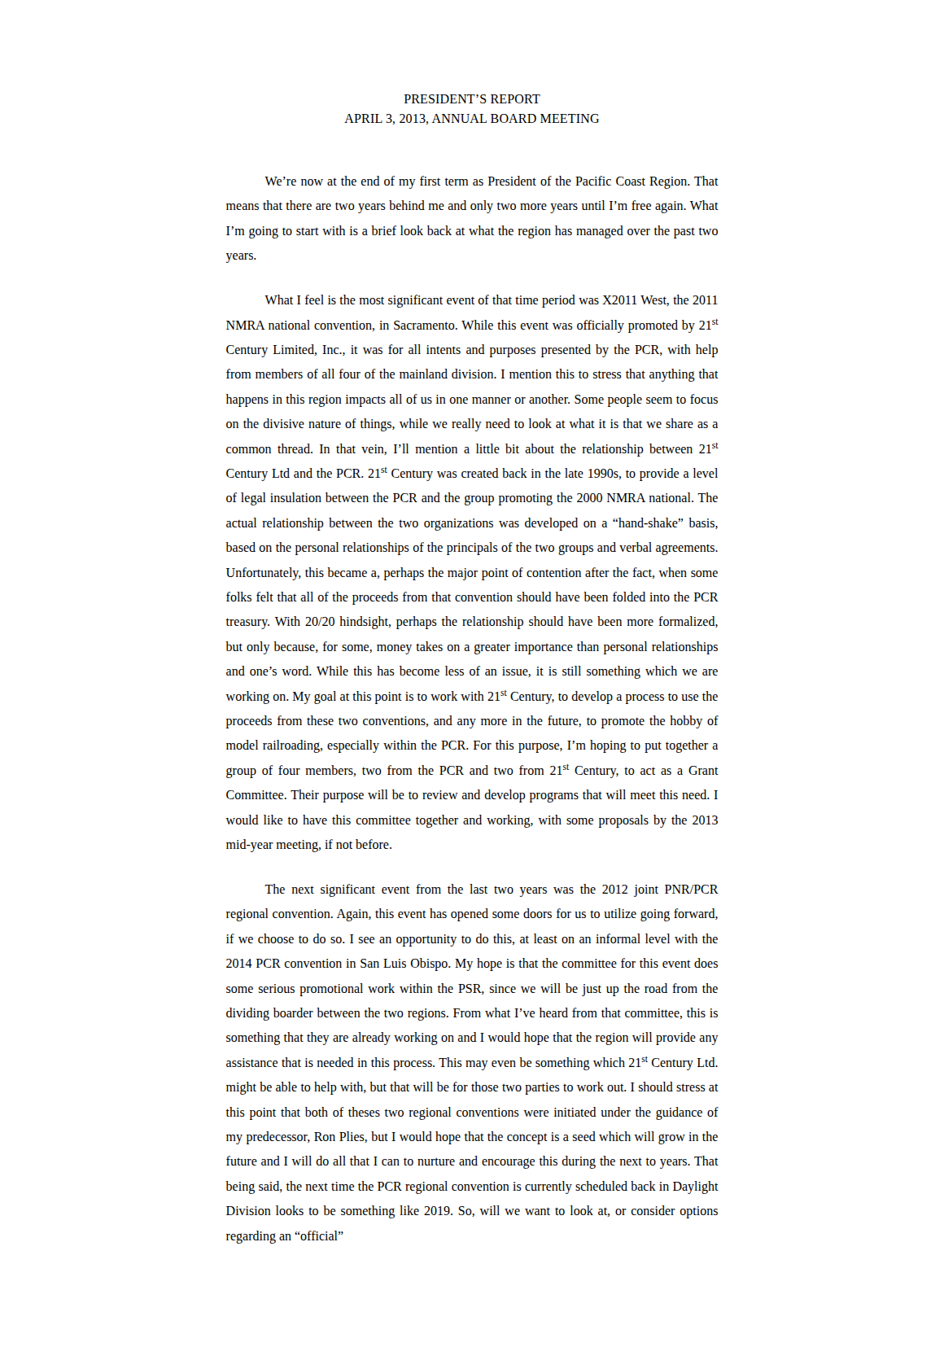PRESIDENT’S REPORT
APRIL 3, 2013, ANNUAL BOARD MEETING
We’re now at the end of my first term as President of the Pacific Coast Region. That means that there are two years behind me and only two more years until I’m free again. What I’m going to start with is a brief look back at what the region has managed over the past two years.
What I feel is the most significant event of that time period was X2011 West, the 2011 NMRA national convention, in Sacramento. While this event was officially promoted by 21st Century Limited, Inc., it was for all intents and purposes presented by the PCR, with help from members of all four of the mainland division. I mention this to stress that anything that happens in this region impacts all of us in one manner or another. Some people seem to focus on the divisive nature of things, while we really need to look at what it is that we share as a common thread. In that vein, I’ll mention a little bit about the relationship between 21st Century Ltd and the PCR. 21st Century was created back in the late 1990s, to provide a level of legal insulation between the PCR and the group promoting the 2000 NMRA national. The actual relationship between the two organizations was developed on a “hand-shake” basis, based on the personal relationships of the principals of the two groups and verbal agreements. Unfortunately, this became a, perhaps the major point of contention after the fact, when some folks felt that all of the proceeds from that convention should have been folded into the PCR treasury. With 20/20 hindsight, perhaps the relationship should have been more formalized, but only because, for some, money takes on a greater importance than personal relationships and one’s word. While this has become less of an issue, it is still something which we are working on. My goal at this point is to work with 21st Century, to develop a process to use the proceeds from these two conventions, and any more in the future, to promote the hobby of model railroading, especially within the PCR. For this purpose, I’m hoping to put together a group of four members, two from the PCR and two from 21st Century, to act as a Grant Committee. Their purpose will be to review and develop programs that will meet this need. I would like to have this committee together and working, with some proposals by the 2013 mid-year meeting, if not before.
The next significant event from the last two years was the 2012 joint PNR/PCR regional convention. Again, this event has opened some doors for us to utilize going forward, if we choose to do so. I see an opportunity to do this, at least on an informal level with the 2014 PCR convention in San Luis Obispo. My hope is that the committee for this event does some serious promotional work within the PSR, since we will be just up the road from the dividing boarder between the two regions. From what I’ve heard from that committee, this is something that they are already working on and I would hope that the region will provide any assistance that is needed in this process. This may even be something which 21st Century Ltd. might be able to help with, but that will be for those two parties to work out. I should stress at this point that both of theses two regional conventions were initiated under the guidance of my predecessor, Ron Plies, but I would hope that the concept is a seed which will grow in the future and I will do all that I can to nurture and encourage this during the next to years. That being said, the next time the PCR regional convention is currently scheduled back in Daylight Division looks to be something like 2019. So, will we want to look at, or consider options regarding an “official”